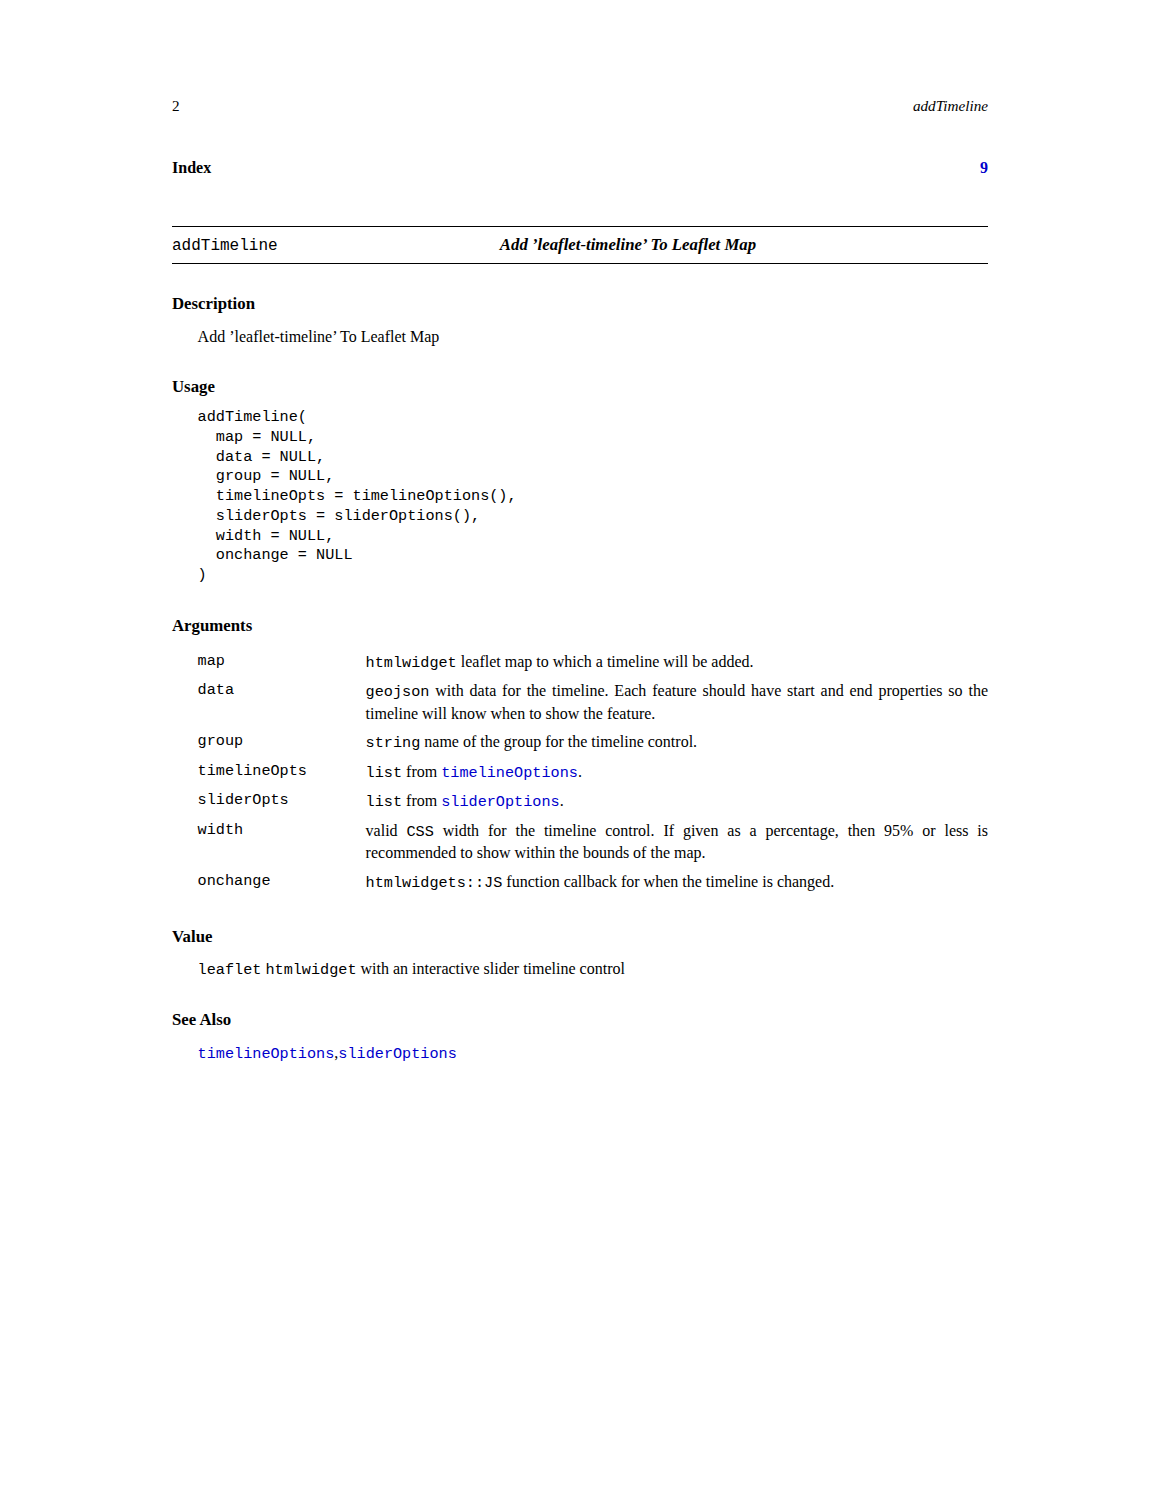2 addTimeline
Index 9
addTimeline Add ’leaflet-timeline’ To Leaflet Map
Description
Add ’leaflet-timeline’ To Leaflet Map
Usage
addTimeline(
  map = NULL,
  data = NULL,
  group = NULL,
  timelineOpts = timelineOptions(),
  sliderOpts = sliderOptions(),
  width = NULL,
  onchange = NULL
)
Arguments
| map | htmlwidget leaflet map to which a timeline will be added. |
| data | geojson with data for the timeline. Each feature should have start and end properties so the timeline will know when to show the feature. |
| group | string name of the group for the timeline control. |
| timelineOpts | list from timelineOptions . |
| sliderOpts | list from sliderOptions . |
| width | valid CSS width for the timeline control. If given as a percentage, then 95% or less is recommended to show within the bounds of the map. |
| onchange | htmlwidgets::JS function callback for when the timeline is changed. |
Value
leaflet htmlwidget with an interactive slider timeline control
See Also
timelineOptions,sliderOptions